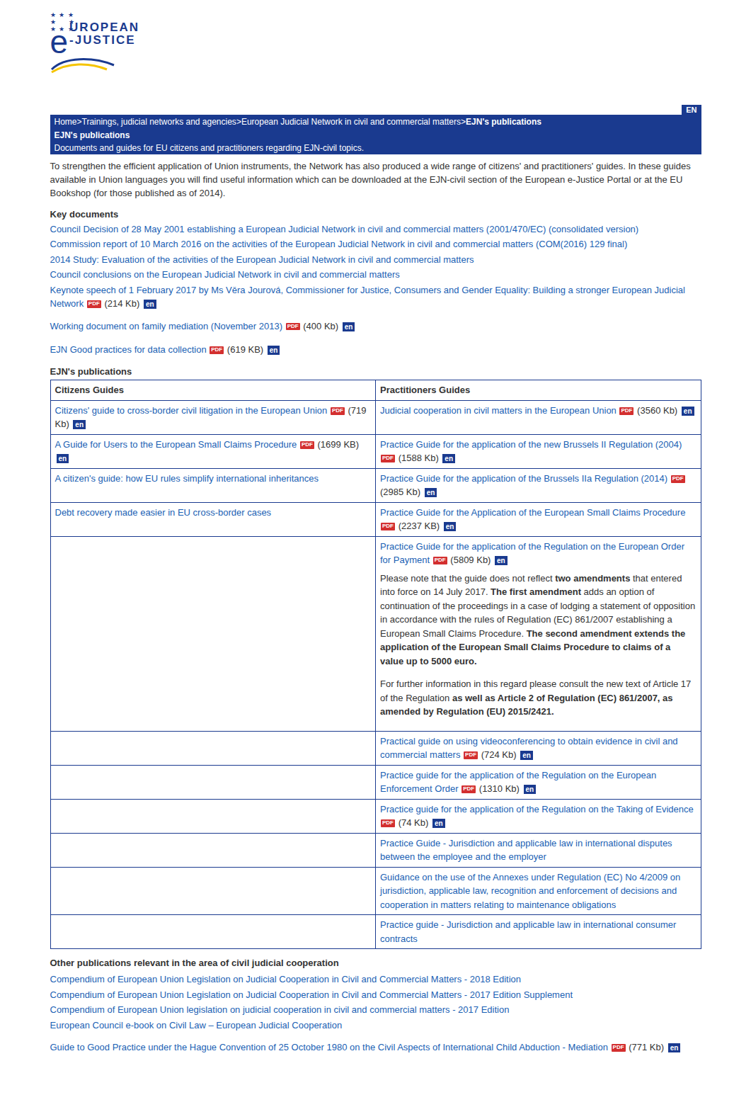★ ★ ★
★ ★
★ ★ ★
eUROPEAN
-JUSTICE
EN
Home>Trainings, judicial networks and agencies>European Judicial Network in civil and commercial matters>EJN's publications
EJN's publications
Documents and guides for EU citizens and practitioners regarding EJN-civil topics.
To strengthen the efficient application of Union instruments, the Network has also produced a wide range of citizens' and practitioners' guides. In these guides available in Union languages you will find useful information which can be downloaded at the EJN-civil section of the European e-Justice Portal or at the EU Bookshop (for those published as of 2014).
Key documents
Council Decision of 28 May 2001 establishing a European Judicial Network in civil and commercial matters (2001/470/EC) (consolidated version)
Commission report of 10 March 2016 on the activities of the European Judicial Network in civil and commercial matters (COM(2016) 129 final)
2014 Study: Evaluation of the activities of the European Judicial Network in civil and commercial matters
Council conclusions on the European Judicial Network in civil and commercial matters
Keynote speech of 1 February 2017 by Ms Věra Jourová, Commissioner for Justice, Consumers and Gender Equality: Building a stronger European Judicial Network PDF (214 Kb) en
Working document on family mediation (November 2013) PDF (400 Kb) en
EJN Good practices for data collection PDF (619 KB) en
EJN's publications
| Citizens Guides | Practitioners Guides |
| --- | --- |
| Citizens' guide to cross-border civil litigation in the European Union PDF (719 Kb) en | Judicial cooperation in civil matters in the European Union PDF (3560 Kb) en |
| A Guide for Users to the European Small Claims Procedure PDF (1699 KB) en | Practice Guide for the application of the new Brussels II Regulation (2004) PDF (1588 Kb) en |
| A citizen's guide: how EU rules simplify international inheritances | Practice Guide for the application of the Brussels IIa Regulation (2014) PDF (2985 Kb) en |
| Debt recovery made easier in EU cross-border cases | Practice Guide for the Application of the European Small Claims Procedure PDF (2237 KB) en |
| | Practice Guide for the application of the Regulation on the European Order for Payment PDF (5809 Kb) en Please note that the guide does not reflect two amendments that entered into force on 14 July 2017. The first amendment adds an option of continuation of the proceedings in a case of lodging a statement of opposition in accordance with the rules of Regulation (EC) 861/2007 establishing a European Small Claims Procedure. The second amendment extends the application of the European Small Claims Procedure to claims of a value up to 5000 euro. For further information in this regard please consult the new text of Article 17 of the Regulation as well as Article 2 of Regulation (EC) 861/2007, as amended by Regulation (EU) 2015/2421. |
| | Practical guide on using videoconferencing to obtain evidence in civil and commercial matters PDF (724 Kb) en |
| | Practice guide for the application of the Regulation on the European Enforcement Order PDF (1310 Kb) en |
| | Practice guide for the application of the Regulation on the Taking of Evidence PDF (74 Kb) en |
| | Practice Guide - Jurisdiction and applicable law in international disputes between the employee and the employer |
| | Guidance on the use of the Annexes under Regulation (EC) No 4/2009 on jurisdiction, applicable law, recognition and enforcement of decisions and cooperation in matters relating to maintenance obligations |
| | Practice guide - Jurisdiction and applicable law in international consumer contracts |
Other publications relevant in the area of civil judicial cooperation
Compendium of European Union Legislation on Judicial Cooperation in Civil and Commercial Matters - 2018 Edition
Compendium of European Union Legislation on Judicial Cooperation in Civil and Commercial Matters - 2017 Edition Supplement
Compendium of European Union legislation on judicial cooperation in civil and commercial matters - 2017 Edition
European Council e-book on Civil Law – European Judicial Cooperation
Guide to Good Practice under the Hague Convention of 25 October 1980 on the Civil Aspects of International Child Abduction - Mediation PDF (771 Kb) en